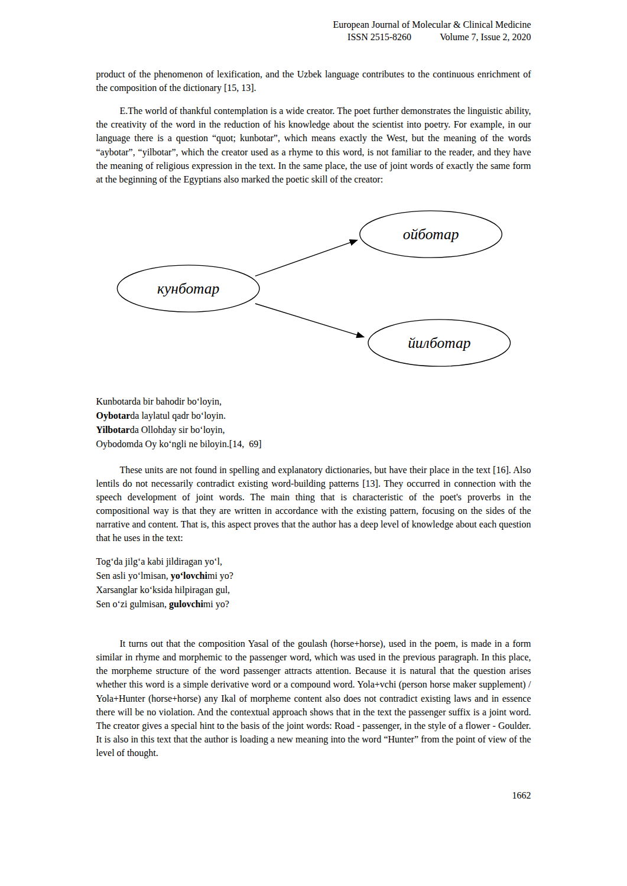European Journal of Molecular & Clinical Medicine ISSN 2515-8260 Volume 7, Issue 2, 2020
product of the phenomenon of lexification, and the Uzbek language contributes to the continuous enrichment of the composition of the dictionary [15, 13].
E.The world of thankful contemplation is a wide creator. The poet further demonstrates the linguistic ability, the creativity of the word in the reduction of his knowledge about the scientist into poetry. For example, in our language there is a question “quot; kunbotar”, which means exactly the West, but the meaning of the words “aybotar”, “yilbotar”, which the creator used as a rhyme to this word, is not familiar to the reader, and they have the meaning of religious expression in the text. In the same place, the use of joint words of exactly the same form at the beginning of the Egyptians also marked the poetic skill of the creator:
кунботар ойботар йилботар
Kunbotarda bir bahodir bo‘loyin,
Oybotarda laylatul qadr bo‘loyin.
Yilbotarda Ollohday sir bo‘loyin,
Oybodomda Oy ko‘ngli ne biloyin.[14, 69]
These units are not found in spelling and explanatory dictionaries, but have their place in the text [16]. Also lentils do not necessarily contradict existing word-building patterns [13]. They occurred in connection with the speech development of joint words. The main thing that is characteristic of the poet's proverbs in the compositional way is that they are written in accordance with the existing pattern, focusing on the sides of the narrative and content. That is, this aspect proves that the author has a deep level of knowledge about each question that he uses in the text:
Tog‘da jilg‘a kabi jildiragan yo‘l,
Sen asli yo‘lmisan, yo‘lovchimi yo?
Xarsanglar ko‘ksida hilpiragan gul,
Sen o‘zi gulmisan, gulovchimi yo?
It turns out that the composition Yasal of the goulash (horse+horse), used in the poem, is made in a form similar in rhyme and morphemic to the passenger word, which was used in the previous paragraph. In this place, the morpheme structure of the word passenger attracts attention. Because it is natural that the question arises whether this word is a simple derivative word or a compound word. Yola+vchi (person horse maker supplement) / Yola+Hunter (horse+horse) any Ikal of morpheme content also does not contradict existing laws and in essence there will be no violation. And the contextual approach shows that in the text the passenger suffix is a joint word. The creator gives a special hint to the basis of the joint words: Road - passenger, in the style of a flower - Goulder. It is also in this text that the author is loading a new meaning into the word “Hunter” from the point of view of the level of thought.
1662